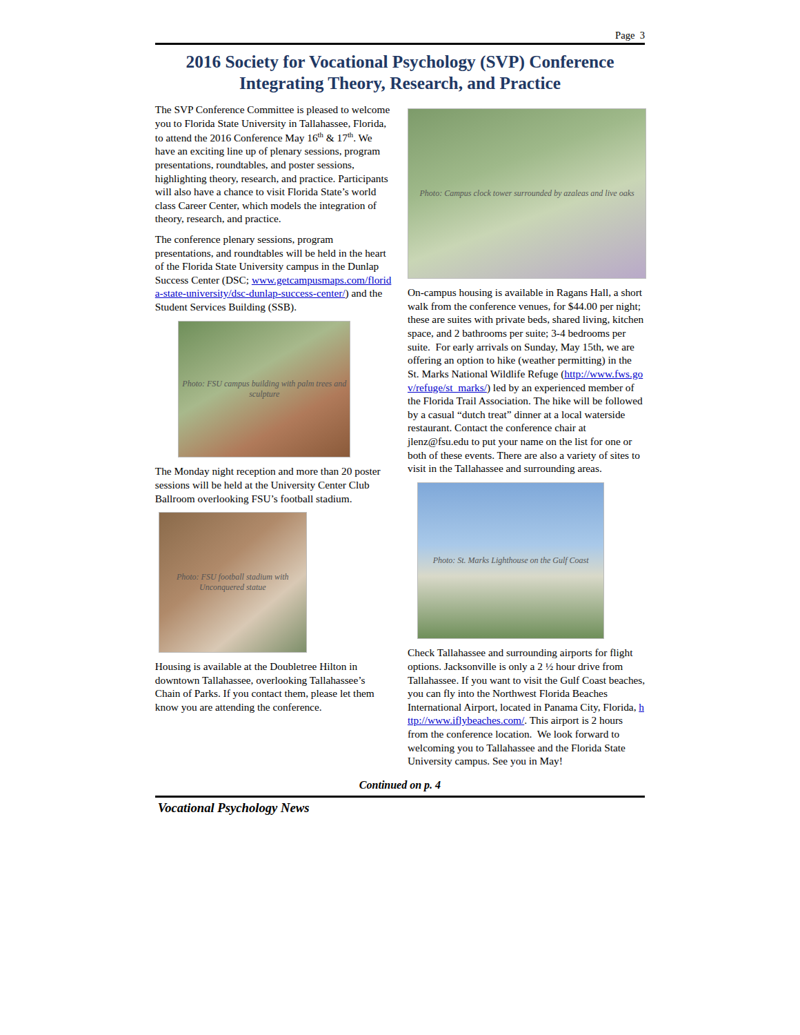Page 3
2016 Society for Vocational Psychology (SVP) Conference
Integrating Theory, Research, and Practice
The SVP Conference Committee is pleased to welcome you to Florida State University in Tallahassee, Florida, to attend the 2016 Conference May 16th & 17th. We have an exciting line up of plenary sessions, program presentations, roundtables, and poster sessions, highlighting theory, research, and practice. Participants will also have a chance to visit Florida State’s world class Career Center, which models the integration of theory, research, and practice.
The conference plenary sessions, program presentations, and roundtables will be held in the heart of the Florida State University campus in the Dunlap Success Center (DSC; www.getcampusmaps.com/florida-state-university/dsc-dunlap-success-center/) and the Student Services Building (SSB).
Photo: FSU campus building with palm trees and sculpture
The Monday night reception and more than 20 poster sessions will be held at the University Center Club Ballroom overlooking FSU’s football stadium.
Photo: FSU football stadium with Unconquered statue
Housing is available at the Doubletree Hilton in downtown Tallahassee, overlooking Tallahassee’s Chain of Parks. If you contact them, please let them know you are attending the conference.
Photo: Campus clock tower surrounded by azaleas and live oaks
On-campus housing is available in Ragans Hall, a short walk from the conference venues, for $44.00 per night; these are suites with private beds, shared living, kitchen space, and 2 bathrooms per suite; 3-4 bedrooms per suite. For early arrivals on Sunday, May 15th, we are offering an option to hike (weather permitting) in the St. Marks National Wildlife Refuge (http://www.fws.gov/refuge/st_marks/) led by an experienced member of the Florida Trail Association. The hike will be followed by a casual “dutch treat” dinner at a local waterside restaurant. Contact the conference chair at jlenz@fsu.edu to put your name on the list for one or both of these events. There are also a variety of sites to visit in the Tallahassee and surrounding areas.
Photo: St. Marks Lighthouse on the Gulf Coast
Check Tallahassee and surrounding airports for flight options. Jacksonville is only a 2 ½ hour drive from Tallahassee. If you want to visit the Gulf Coast beaches, you can fly into the Northwest Florida Beaches International Airport, located in Panama City, Florida, http://www.iflybeaches.com/. This airport is 2 hours from the conference location. We look forward to welcoming you to Tallahassee and the Florida State University campus. See you in May!
Continued on p. 4
Vocational Psychology News